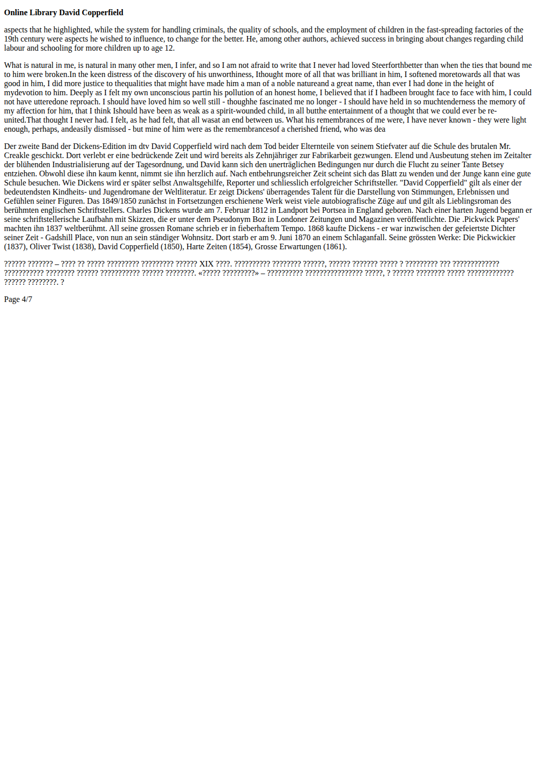Online Library David Copperfield
aspects that he highlighted, while the system for handling criminals, the quality of schools, and the employment of children in the fast-spreading factories of the 19th century were aspects he wished to influence, to change for the better. He, among other authors, achieved success in bringing about changes regarding child labour and schooling for more children up to age 12.
What is natural in me, is natural in many other men, I infer, and so I am not afraid to write that I never had loved Steerforthbetter than when the ties that bound me to him were broken.In the keen distress of the discovery of his unworthiness, Ithought more of all that was brilliant in him, I softened moretowards all that was good in him, I did more justice to thequalities that might have made him a man of a noble natureand a great name, than ever I had done in the height of mydevotion to him. Deeply as I felt my own unconscious partin his pollution of an honest home, I believed that if I hadbeen brought face to face with him, I could not have utteredone reproach. I should have loved him so well still - thoughhe fascinated me no longer - I should have held in so muchtenderness the memory of my affection for him, that I think Ishould have been as weak as a spirit-wounded child, in all butthe entertainment of a thought that we could ever be re-united.That thought I never had. I felt, as he had felt, that all wasat an end between us. What his remembrances of me were, I have never known - they were light enough, perhaps, andeasily dismissed - but mine of him were as the remembrancesof a cherished friend, who was dea
Der zweite Band der Dickens-Edition im dtv David Copperfield wird nach dem Tod beider Elternteile von seinem Stiefvater auf die Schule des brutalen Mr. Creakle geschickt. Dort verlebt er eine bedrückende Zeit und wird bereits als Zehnjähriger zur Fabrikarbeit gezwungen. Elend und Ausbeutung stehen im Zeitalter der blühenden Industrialisierung auf der Tagesordnung, und David kann sich den unerträglichen Bedingungen nur durch die Flucht zu seiner Tante Betsey entziehen. Obwohl diese ihn kaum kennt, nimmt sie ihn herzlich auf. Nach entbehrungsreicher Zeit scheint sich das Blatt zu wenden und der Junge kann eine gute Schule besuchen. Wie Dickens wird er später selbst Anwaltsgehilfe, Reporter und schliesslich erfolgreicher Schriftsteller. "David Copperfield" gilt als einer der bedeutendsten Kindheits- und Jugendromane der Weltliteratur. Er zeigt Dickens' überragendes Talent für die Darstellung von Stimmungen, Erlebnissen und Gefühlen seiner Figuren. Das 1849/1850 zunächst in Fortsetzungen erschienene Werk weist viele autobiografische Züge auf und gilt als Lieblingsroman des berühmten englischen Schriftstellers. Charles Dickens wurde am 7. Februar 1812 in Landport bei Portsea in England geboren. Nach einer harten Jugend begann er seine schriftstellerische Laufbahn mit Skizzen, die er unter dem Pseudonym Boz in Londoner Zeitungen und Magazinen veröffentlichte. Die .Pickwick Papers' machten ihn 1837 weltberühmt. All seine grossen Romane schrieb er in fieberhaftem Tempo. 1868 kaufte Dickens - er war inzwischen der gefeiertste Dichter seiner Zeit - Gadshill Place, von nun an sein ständiger Wohnsitz. Dort starb er am 9. Juni 1870 an einem Schlaganfall. Seine grössten Werke: Die Pickwickier (1837), Oliver Twist (1838), David Copperfield (1850), Harte Zeiten (1854), Grosse Erwartungen (1861).
?????? ??????? – ???? ?? ????? ????????? ????????? ?????? XIX ????. ?????????? ???????? ??????, ?????? ??????? ????? ? ????????? ??? ????????????? ??????????? ???????? ?????? ??????????? ?????? ????????. «????? ?????????» – ?????????? ???????????????? ?????, ? ?????? ???????? ????? ????????????? ?????? ????????. ?
Page 4/7